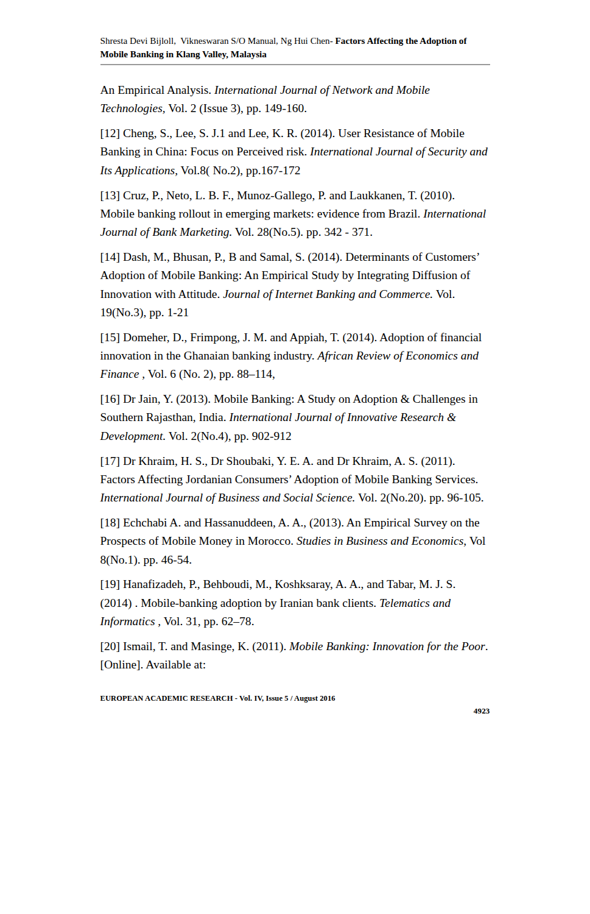Shresta Devi Bijloll, Vikneswaran S/O Manual, Ng Hui Chen- Factors Affecting the Adoption of Mobile Banking in Klang Valley, Malaysia
An Empirical Analysis. International Journal of Network and Mobile Technologies, Vol. 2 (Issue 3), pp. 149-160.
[12] Cheng, S., Lee, S. J.1 and Lee, K. R. (2014). User Resistance of Mobile Banking in China: Focus on Perceived risk. International Journal of Security and Its Applications, Vol.8( No.2), pp.167-172
[13] Cruz, P., Neto, L. B. F., Munoz-Gallego, P. and Laukkanen, T. (2010). Mobile banking rollout in emerging markets: evidence from Brazil. International Journal of Bank Marketing. Vol. 28(No.5). pp. 342 - 371.
[14] Dash, M., Bhusan, P., B and Samal, S. (2014). Determinants of Customers’ Adoption of Mobile Banking: An Empirical Study by Integrating Diffusion of Innovation with Attitude. Journal of Internet Banking and Commerce. Vol. 19(No.3), pp. 1-21
[15] Domeher, D., Frimpong, J. M. and Appiah, T. (2014). Adoption of financial innovation in the Ghanaian banking industry. African Review of Economics and Finance , Vol. 6 (No. 2), pp. 88–114,
[16] Dr Jain, Y. (2013). Mobile Banking: A Study on Adoption & Challenges in Southern Rajasthan, India. International Journal of Innovative Research & Development. Vol. 2(No.4), pp. 902-912
[17] Dr Khraim, H. S., Dr Shoubaki, Y. E. A. and Dr Khraim, A. S. (2011). Factors Affecting Jordanian Consumers’ Adoption of Mobile Banking Services. International Journal of Business and Social Science. Vol. 2(No.20). pp. 96-105.
[18] Echchabi A. and Hassanuddeen, A. A., (2013). An Empirical Survey on the Prospects of Mobile Money in Morocco. Studies in Business and Economics, Vol 8(No.1). pp. 46-54.
[19] Hanafizadeh, P., Behboudi, M., Koshksaray, A. A., and Tabar, M. J. S. (2014) . Mobile-banking adoption by Iranian bank clients. Telematics and Informatics , Vol. 31, pp. 62–78.
[20] Ismail, T. and Masinge, K. (2011). Mobile Banking: Innovation for the Poor. [Online]. Available at:
EUROPEAN ACADEMIC RESEARCH - Vol. IV, Issue 5 / August 2016
4923